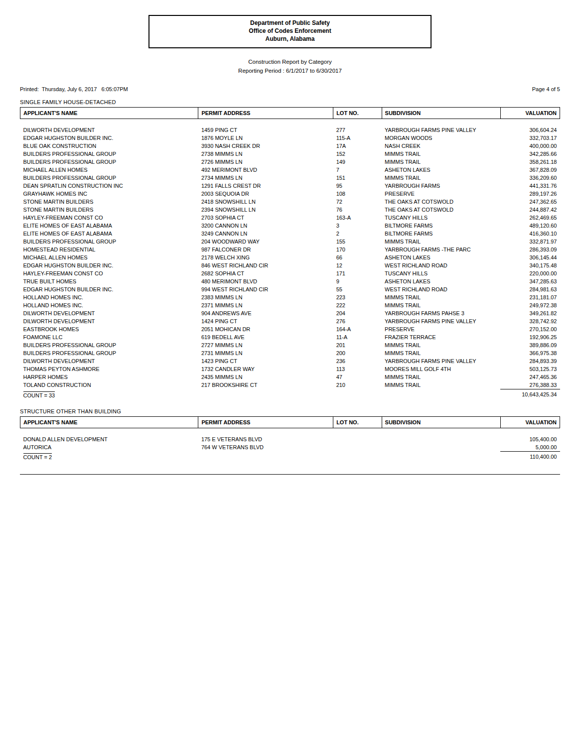Department of Public Safety
Office of Codes Enforcement
Auburn, Alabama
Construction Report by Category
Reporting Period : 6/1/2017 to 6/30/2017
Printed: Thursday, July 6, 2017 6:05:07PM Page 4 of 5
SINGLE FAMILY HOUSE-DETACHED
| APPLICANT'S NAME | PERMIT ADDRESS | LOT NO. | SUBDIVISION | VALUATION |
| --- | --- | --- | --- | --- |
| DILWORTH DEVELOPMENT | 1459 PING CT | 277 | YARBROUGH FARMS PINE VALLEY | 306,604.24 |
| EDGAR HUGHSTON BUILDER INC. | 1876 MOYLE LN | 115-A | MORGAN WOODS | 332,703.17 |
| BLUE OAK CONSTRUCTION | 3930 NASH CREEK DR | 17A | NASH CREEK | 400,000.00 |
| BUILDERS PROFESSIONAL GROUP | 2738 MIMMS LN | 152 | MIMMS TRAIL | 342,285.66 |
| BUILDERS PROFESSIONAL GROUP | 2726 MIMMS LN | 149 | MIMMS TRAIL | 358,261.18 |
| MICHAEL ALLEN HOMES | 492 MERIMONT BLVD | 7 | ASHETON LAKES | 367,828.09 |
| BUILDERS PROFESSIONAL GROUP | 2734 MIMMS LN | 151 | MIMMS TRAIL | 336,209.60 |
| DEAN SPRATLIN CONSTRUCTION INC | 1291 FALLS CREST DR | 95 | YARBROUGH FARMS | 441,331.76 |
| GRAYHAWK HOMES INC | 2003 SEQUOIA DR | 108 | PRESERVE | 289,197.26 |
| STONE MARTIN BUILDERS | 2418 SNOWSHILL LN | 72 | THE OAKS AT COTSWOLD | 247,362.65 |
| STONE MARTIN BUILDERS | 2394 SNOWSHILL LN | 76 | THE OAKS AT COTSWOLD | 244,887.42 |
| HAYLEY-FREEMAN CONST CO | 2703 SOPHIA CT | 163-A | TUSCANY HILLS | 262,469.65 |
| ELITE HOMES OF EAST ALABAMA | 3200 CANNON LN | 3 | BILTMORE FARMS | 489,120.60 |
| ELITE HOMES OF EAST ALABAMA | 3249 CANNON LN | 2 | BILTMORE FARMS | 416,360.10 |
| BUILDERS PROFESSIONAL GROUP | 204 WOODWARD WAY | 155 | MIMMS TRAIL | 332,871.97 |
| HOMESTEAD RESIDENTIAL | 987 FALCONER DR | 170 | YARBROUGH FARMS -THE PARC | 286,393.09 |
| MICHAEL ALLEN HOMES | 2178 WELCH XING | 66 | ASHETON LAKES | 306,145.44 |
| EDGAR HUGHSTON BUILDER INC. | 846 WEST RICHLAND CIR | 12 | WEST RICHLAND ROAD | 340,175.48 |
| HAYLEY-FREEMAN CONST CO | 2682 SOPHIA CT | 171 | TUSCANY HILLS | 220,000.00 |
| TRUE BUILT HOMES | 480 MERIMONT BLVD | 9 | ASHETON LAKES | 347,285.63 |
| EDGAR HUGHSTON BUILDER INC. | 994 WEST RICHLAND CIR | 55 | WEST RICHLAND ROAD | 284,981.63 |
| HOLLAND HOMES INC. | 2383 MIMMS LN | 223 | MIMMS TRAIL | 231,181.07 |
| HOLLAND HOMES INC. | 2371 MIMMS LN | 222 | MIMMS TRAIL | 249,972.38 |
| DILWORTH DEVELOPMENT | 904 ANDREWS AVE | 204 | YARBROUGH FARMS PAHSE 3 | 349,261.82 |
| DILWORTH DEVELOPMENT | 1424 PING CT | 276 | YARBROUGH FARMS PINE VALLEY | 328,742.92 |
| EASTBROOK HOMES | 2051 MOHICAN DR | 164-A | PRESERVE | 270,152.00 |
| FOAMONE LLC | 619 BEDELL AVE | 11-A | FRAZIER TERRACE | 192,906.25 |
| BUILDERS PROFESSIONAL GROUP | 2727 MIMMS LN | 201 | MIMMS TRAIL | 389,886.09 |
| BUILDERS PROFESSIONAL GROUP | 2731 MIMMS LN | 200 | MIMMS TRAIL | 366,975.38 |
| DILWORTH DEVELOPMENT | 1423 PING CT | 236 | YARBROUGH FARMS PINE VALLEY | 284,893.39 |
| THOMAS PEYTON ASHMORE | 1732 CANDLER WAY | 113 | MOORES MILL GOLF 4TH | 503,125.73 |
| HARPER HOMES | 2435 MIMMS LN | 47 | MIMMS TRAIL | 247,465.36 |
| TOLAND CONSTRUCTION | 217 BROOKSHIRE CT | 210 | MIMMS TRAIL | 276,388.33 |
| COUNT = 33 | | | | 10,643,425.34 |
STRUCTURE OTHER THAN BUILDING
| APPLICANT'S NAME | PERMIT ADDRESS | LOT NO. | SUBDIVISION | VALUATION |
| --- | --- | --- | --- | --- |
| DONALD ALLEN DEVELOPMENT | 175 E VETERANS BLVD | | | 105,400.00 |
| AUTORICA | 764 W VETERANS BLVD | | | 5,000.00 |
| COUNT = 2 | | | | 110,400.00 |